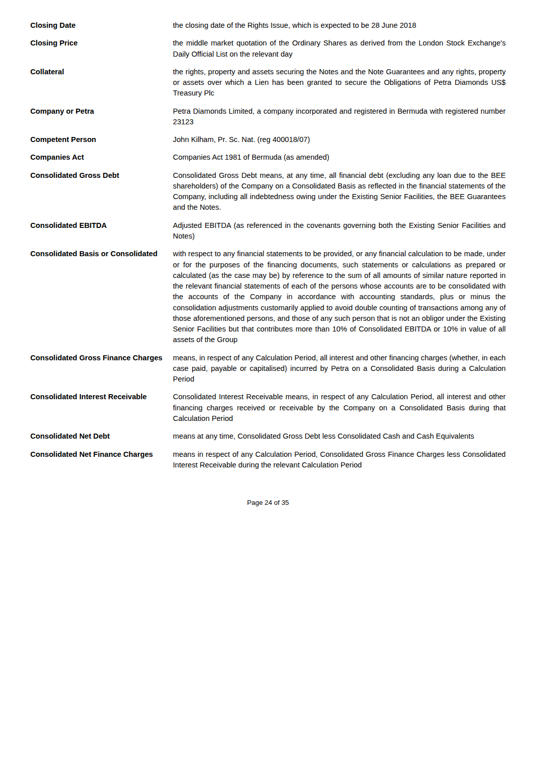| Closing Date | the closing date of the Rights Issue, which is expected to be 28 June 2018 |
| Closing Price | the middle market quotation of the Ordinary Shares as derived from the London Stock Exchange's Daily Official List on the relevant day |
| Collateral | the rights, property and assets securing the Notes and the Note Guarantees and any rights, property or assets over which a Lien has been granted to secure the Obligations of Petra Diamonds US$ Treasury Plc |
| Company or Petra | Petra Diamonds Limited, a company incorporated and registered in Bermuda with registered number 23123 |
| Competent Person | John Kilham, Pr. Sc. Nat. (reg 400018/07) |
| Companies Act | Companies Act 1981 of Bermuda (as amended) |
| Consolidated Gross Debt | Consolidated Gross Debt means, at any time, all financial debt (excluding any loan due to the BEE shareholders) of the Company on a Consolidated Basis as reflected in the financial statements of the Company, including all indebtedness owing under the Existing Senior Facilities, the BEE Guarantees and the Notes. |
| Consolidated EBITDA | Adjusted EBITDA (as referenced in the covenants governing both the Existing Senior Facilities and Notes) |
| Consolidated Basis or Consolidated | with respect to any financial statements to be provided, or any financial calculation to be made, under or for the purposes of the financing documents, such statements or calculations as prepared or calculated (as the case may be) by reference to the sum of all amounts of similar nature reported in the relevant financial statements of each of the persons whose accounts are to be consolidated with the accounts of the Company in accordance with accounting standards, plus or minus the consolidation adjustments customarily applied to avoid double counting of transactions among any of those aforementioned persons, and those of any such person that is not an obligor under the Existing Senior Facilities but that contributes more than 10% of Consolidated EBITDA or 10% in value of all assets of the Group |
| Consolidated Gross Finance Charges | means, in respect of any Calculation Period, all interest and other financing charges (whether, in each case paid, payable or capitalised) incurred by Petra on a Consolidated Basis during a Calculation Period |
| Consolidated Interest Receivable | Consolidated Interest Receivable means, in respect of any Calculation Period, all interest and other financing charges received or receivable by the Company on a Consolidated Basis during that Calculation Period |
| Consolidated Net Debt | means at any time, Consolidated Gross Debt less Consolidated Cash and Cash Equivalents |
| Consolidated Net Finance Charges | means in respect of any Calculation Period, Consolidated Gross Finance Charges less Consolidated Interest Receivable during the relevant Calculation Period |
Page 24 of 35